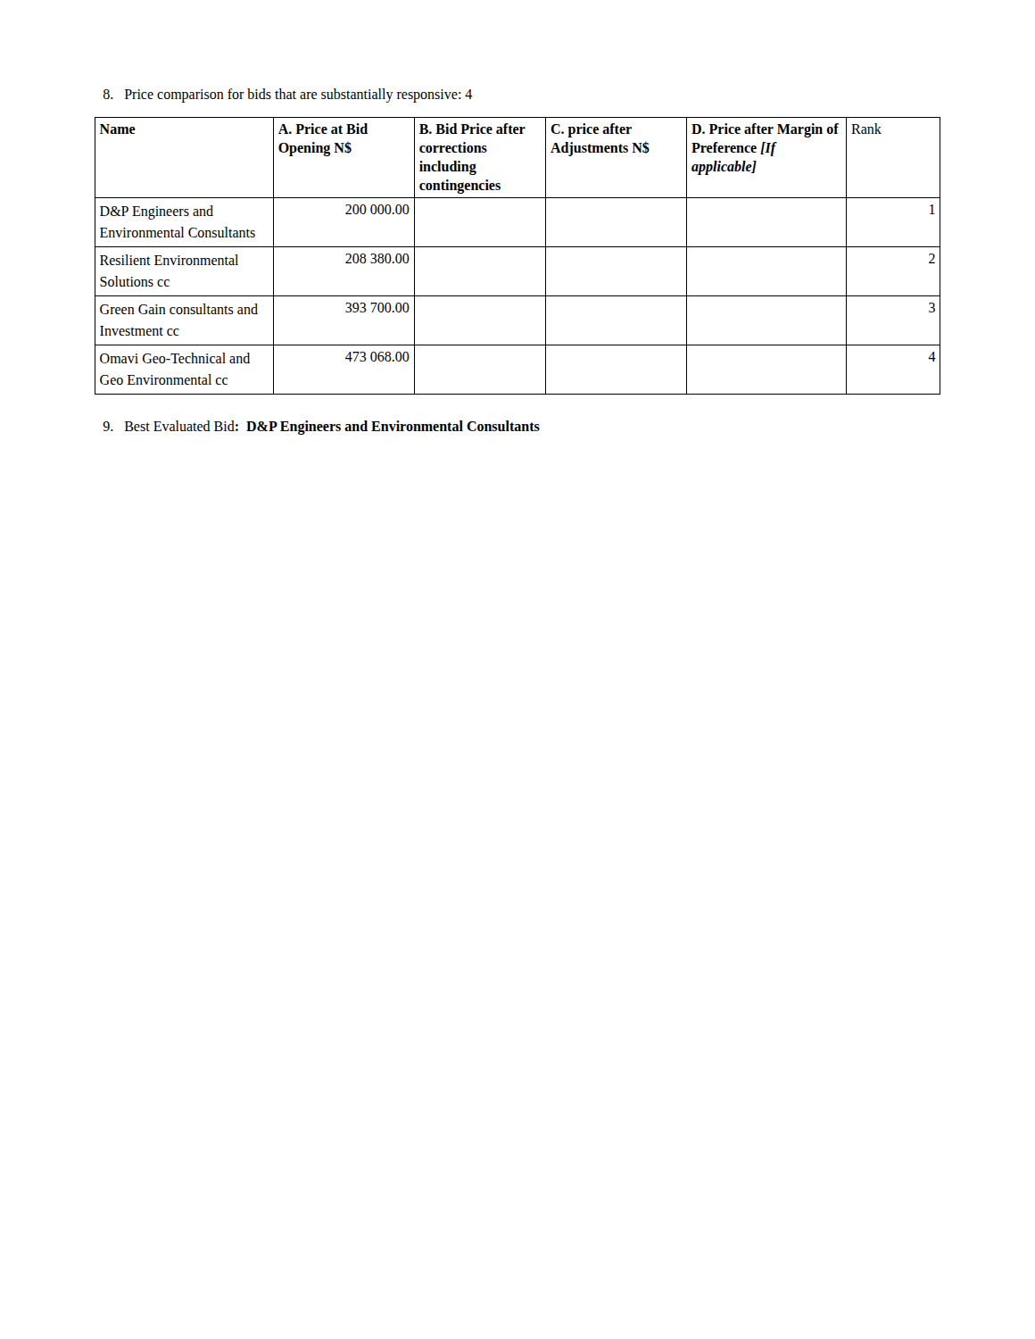Price comparison for bids that are substantially responsive: 4
| Name | A. Price at Bid Opening N$ | B. Bid Price after corrections including contingencies | C. price after Adjustments N$ | D. Price after Margin of Preference [If applicable] | Rank |
| --- | --- | --- | --- | --- | --- |
| D&P Engineers and Environmental Consultants | 200 000.00 | | | | 1 |
| Resilient Environmental Solutions cc | 208 380.00 | | | | 2 |
| Green Gain consultants and Investment cc | 393 700.00 | | | | 3 |
| Omavi Geo-Technical and Geo Environmental cc | 473 068.00 | | | | 4 |
Best Evaluated Bid: D&P Engineers and Environmental Consultants